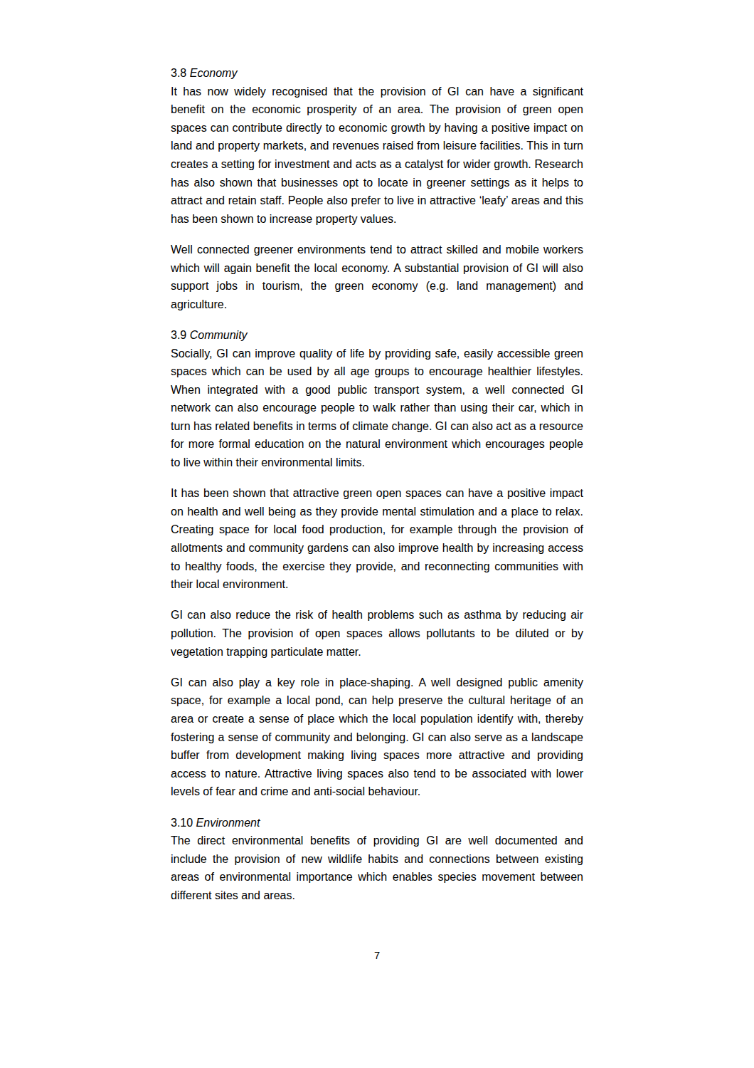3.8 Economy
It has now widely recognised that the provision of GI can have a significant benefit on the economic prosperity of an area. The provision of green open spaces can contribute directly to economic growth by having a positive impact on land and property markets, and revenues raised from leisure facilities. This in turn creates a setting for investment and acts as a catalyst for wider growth. Research has also shown that businesses opt to locate in greener settings as it helps to attract and retain staff. People also prefer to live in attractive ‘leafy’ areas and this has been shown to increase property values.
Well connected greener environments tend to attract skilled and mobile workers which will again benefit the local economy. A substantial provision of GI will also support jobs in tourism, the green economy (e.g. land management) and agriculture.
3.9 Community
Socially, GI can improve quality of life by providing safe, easily accessible green spaces which can be used by all age groups to encourage healthier lifestyles. When integrated with a good public transport system, a well connected GI network can also encourage people to walk rather than using their car, which in turn has related benefits in terms of climate change. GI can also act as a resource for more formal education on the natural environment which encourages people to live within their environmental limits.
It has been shown that attractive green open spaces can have a positive impact on health and well being as they provide mental stimulation and a place to relax. Creating space for local food production, for example through the provision of allotments and community gardens can also improve health by increasing access to healthy foods, the exercise they provide, and reconnecting communities with their local environment.
GI can also reduce the risk of health problems such as asthma by reducing air pollution. The provision of open spaces allows pollutants to be diluted or by vegetation trapping particulate matter.
GI can also play a key role in place-shaping. A well designed public amenity space, for example a local pond, can help preserve the cultural heritage of an area or create a sense of place which the local population identify with, thereby fostering a sense of community and belonging. GI can also serve as a landscape buffer from development making living spaces more attractive and providing access to nature. Attractive living spaces also tend to be associated with lower levels of fear and crime and anti-social behaviour.
3.10 Environment
The direct environmental benefits of providing GI are well documented and include the provision of new wildlife habits and connections between existing areas of environmental importance which enables species movement between different sites and areas.
7